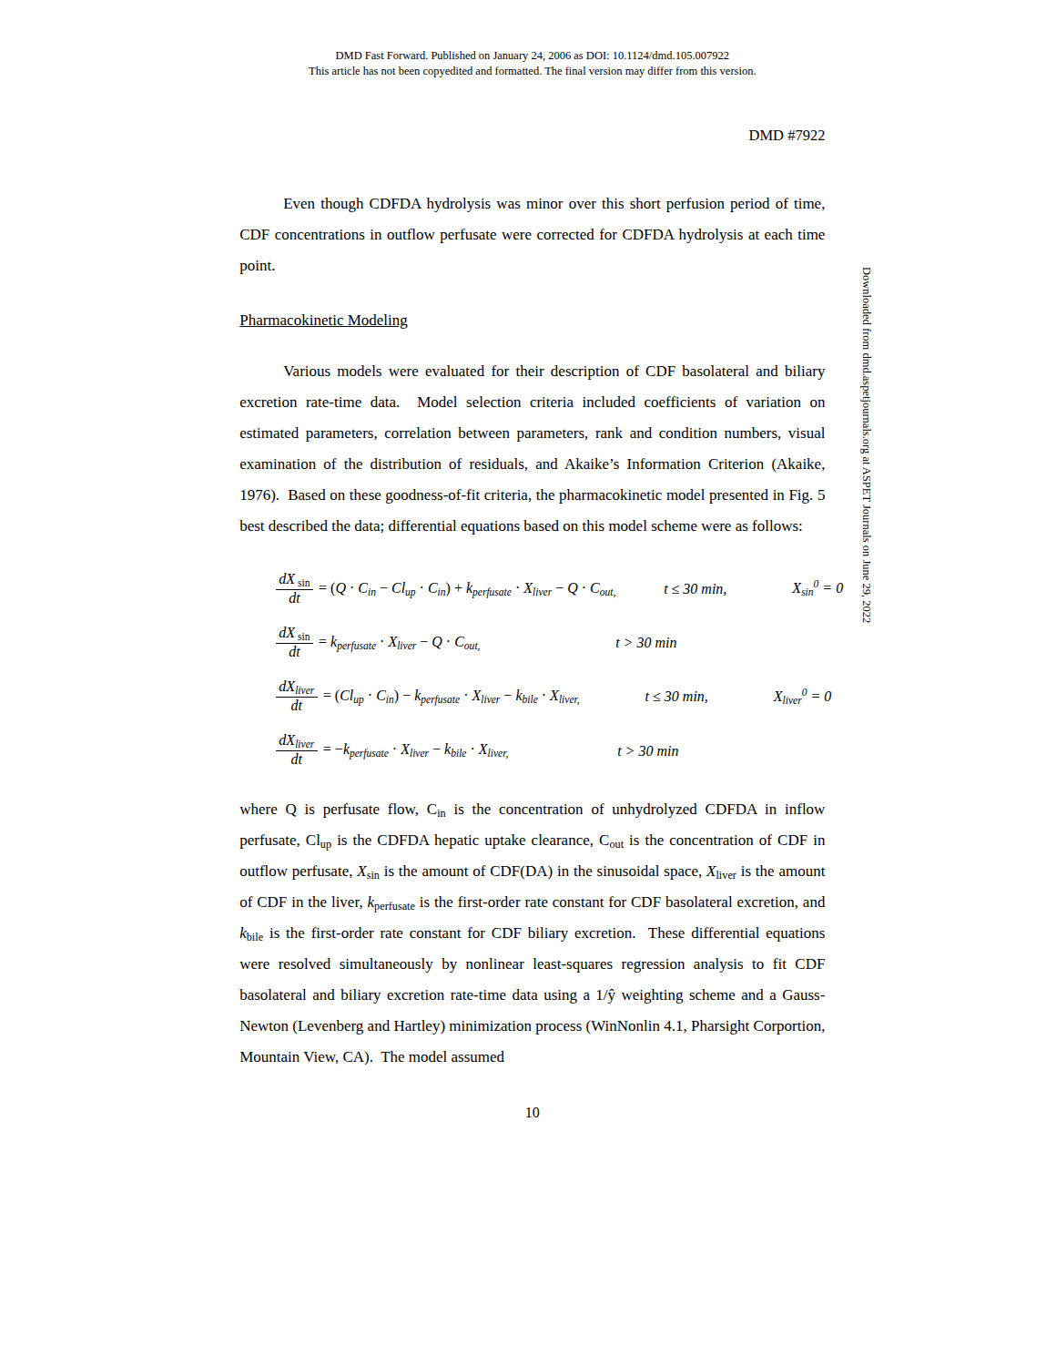DMD Fast Forward. Published on January 24, 2006 as DOI: 10.1124/dmd.105.007922
This article has not been copyedited and formatted. The final version may differ from this version.
DMD #7922
Even though CDFDA hydrolysis was minor over this short perfusion period of time, CDF concentrations in outflow perfusate were corrected for CDFDA hydrolysis at each time point.
Pharmacokinetic Modeling
Various models were evaluated for their description of CDF basolateral and biliary excretion rate-time data. Model selection criteria included coefficients of variation on estimated parameters, correlation between parameters, rank and condition numbers, visual examination of the distribution of residuals, and Akaike’s Information Criterion (Akaike, 1976). Based on these goodness-of-fit criteria, the pharmacokinetic model presented in Fig. 5 best described the data; differential equations based on this model scheme were as follows:
dX sin dt = (Q · Cin − Clup · Cin) + kperfusate · Xliver − Q · Cout, t ≤ 30 min, Xsin 0 = 0
dX sin dt = kperfusate · Xliver − Q · Cout, t > 30 min
dXliver dt = (Clup · Cin) − kperfusate · Xliver − kbile · Xliver, t ≤ 30 min, Xliver 0 = 0
dXliver dt = −kperfusate · Xliver − kbile · Xliver, t > 30 min
where Q is perfusate flow, Cin is the concentration of unhydrolyzed CDFDA in inflow perfusate, Clup is the CDFDA hepatic uptake clearance, Cout is the concentration of CDF in outflow perfusate, Xsin is the amount of CDF(DA) in the sinusoidal space, Xliver is the amount of CDF in the liver, kperfusate is the first-order rate constant for CDF basolateral excretion, and kbile is the first-order rate constant for CDF biliary excretion. These differential equations were resolved simultaneously by nonlinear least-squares regression analysis to fit CDF basolateral and biliary excretion rate-time data using a 1/ŷ weighting scheme and a Gauss-Newton (Levenberg and Hartley) minimization process (WinNonlin 4.1, Pharsight Corportion, Mountain View, CA). The model assumed
10
Downloaded from dmd.aspetjournals.org at ASPET Journals on June 29, 2022